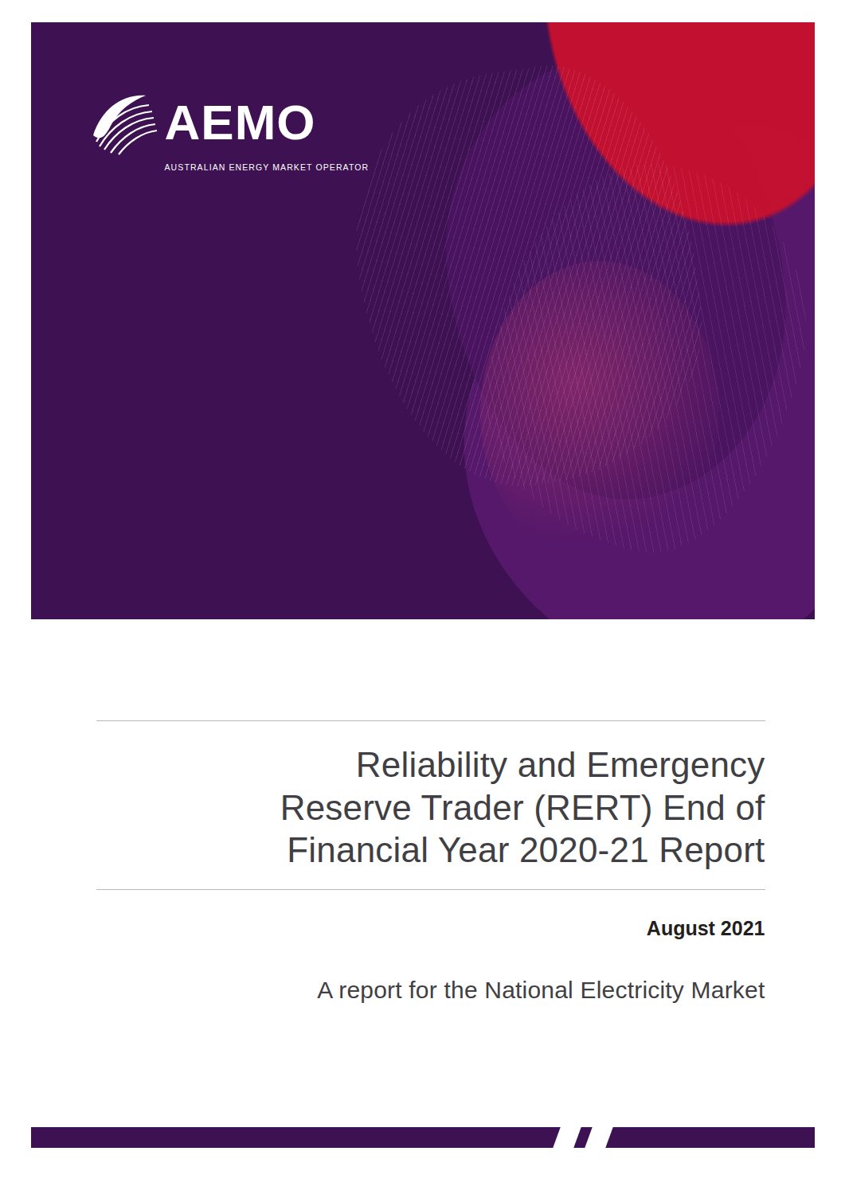AEMO
Australian Energy Market Operator
Reliability and Emergency
Reserve Trader (RERT) End of
Financial Year 2020-21 Report
August 2021
A report for the National Electricity Market